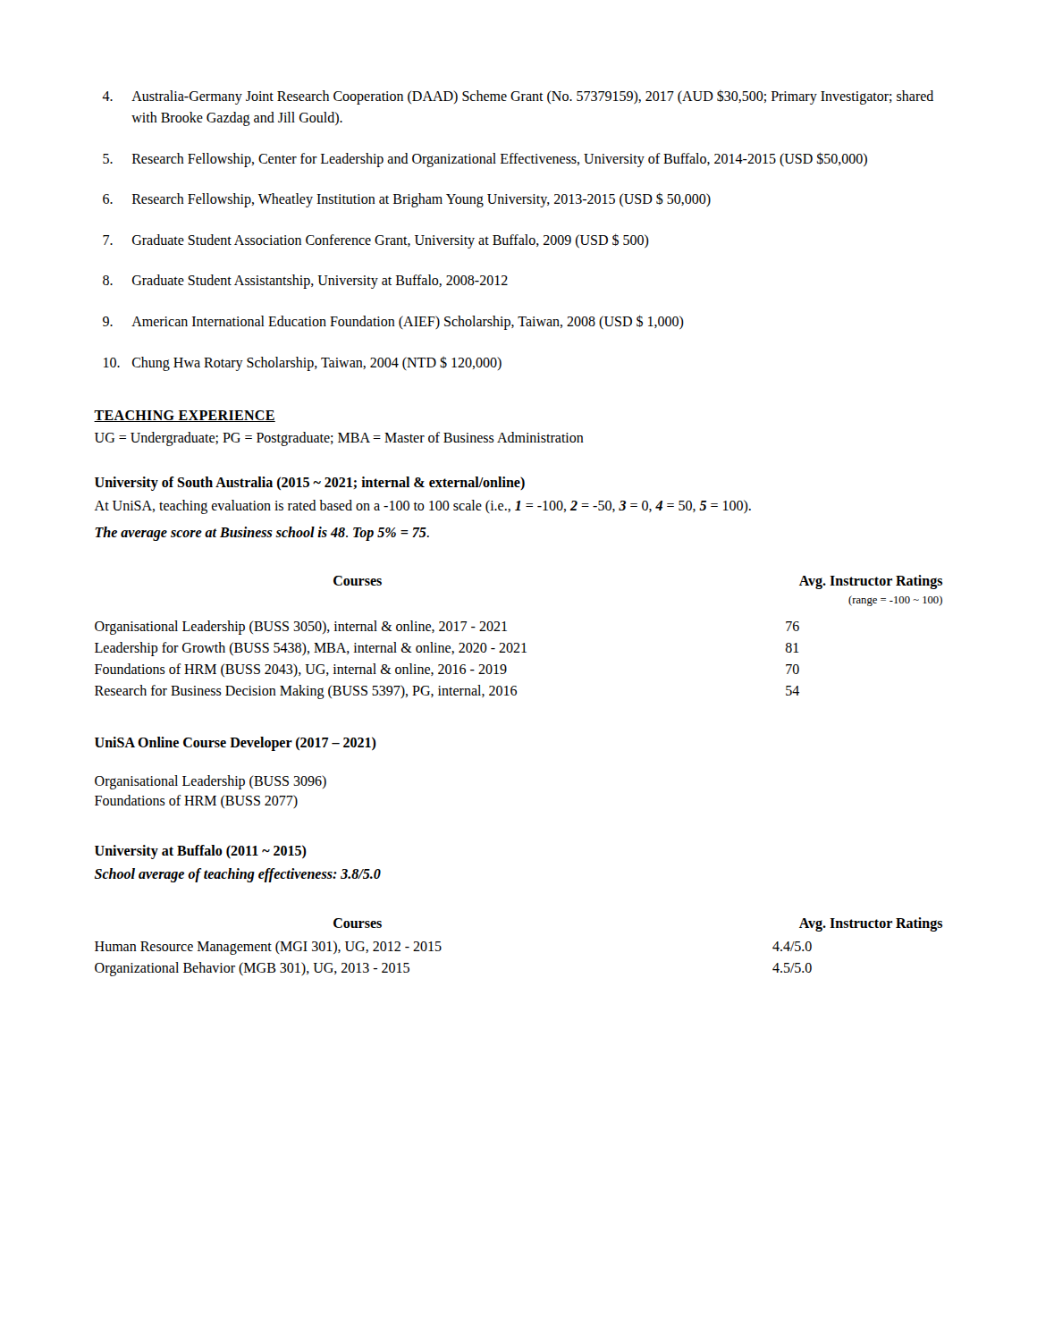Australia-Germany Joint Research Cooperation (DAAD) Scheme Grant (No. 57379159), 2017 (AUD $30,500; Primary Investigator; shared with Brooke Gazdag and Jill Gould).
Research Fellowship, Center for Leadership and Organizational Effectiveness, University of Buffalo, 2014-2015 (USD $50,000)
Research Fellowship, Wheatley Institution at Brigham Young University, 2013-2015 (USD $ 50,000)
Graduate Student Association Conference Grant, University at Buffalo, 2009 (USD $ 500)
Graduate Student Assistantship, University at Buffalo, 2008-2012
American International Education Foundation (AIEF) Scholarship, Taiwan, 2008 (USD $ 1,000)
Chung Hwa Rotary Scholarship, Taiwan, 2004 (NTD $ 120,000)
TEACHING EXPERIENCE
UG = Undergraduate; PG = Postgraduate; MBA = Master of Business Administration
University of South Australia (2015 ~ 2021; internal & external/online)
At UniSA, teaching evaluation is rated based on a -100 to 100 scale (i.e., 1 = -100, 2 = -50, 3 = 0, 4 = 50, 5 = 100).
The average score at Business school is 48. Top 5% = 75.
| Courses | Avg. Instructor Ratings (range = -100 ~ 100) |
| --- | --- |
| Organisational Leadership (BUSS 3050), internal & online, 2017 - 2021 | 76 |
| Leadership for Growth (BUSS 5438), MBA, internal & online, 2020 - 2021 | 81 |
| Foundations of HRM (BUSS 2043), UG, internal & online, 2016 - 2019 | 70 |
| Research for Business Decision Making (BUSS 5397), PG, internal, 2016 | 54 |
UniSA Online Course Developer (2017 – 2021)
Organisational Leadership (BUSS 3096)
Foundations of HRM (BUSS 2077)
University at Buffalo (2011 ~ 2015)
School average of teaching effectiveness: 3.8/5.0
| Courses | Avg. Instructor Ratings |
| --- | --- |
| Human Resource Management (MGI 301), UG, 2012 - 2015 | 4.4/5.0 |
| Organizational Behavior (MGB 301), UG, 2013 - 2015 | 4.5/5.0 |